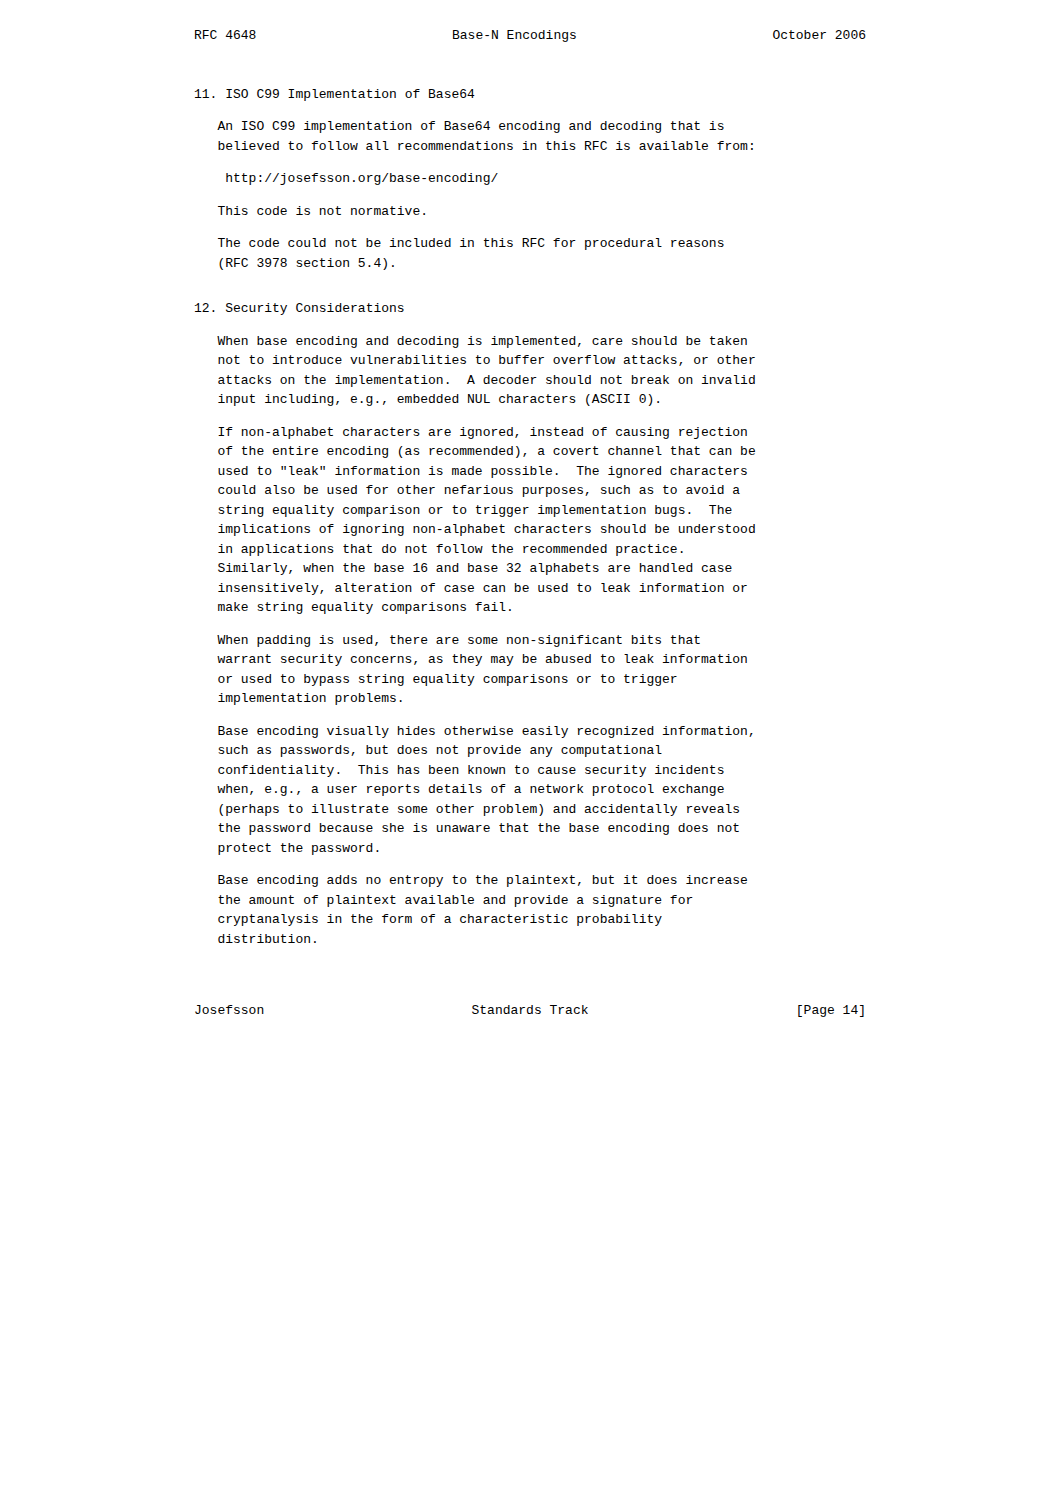RFC 4648 Base-N Encodings October 2006
11. ISO C99 Implementation of Base64
An ISO C99 implementation of Base64 encoding and decoding that is believed to follow all recommendations in this RFC is available from:
http://josefsson.org/base-encoding/
This code is not normative.
The code could not be included in this RFC for procedural reasons (RFC 3978 section 5.4).
12. Security Considerations
When base encoding and decoding is implemented, care should be taken not to introduce vulnerabilities to buffer overflow attacks, or other attacks on the implementation. A decoder should not break on invalid input including, e.g., embedded NUL characters (ASCII 0).
If non-alphabet characters are ignored, instead of causing rejection of the entire encoding (as recommended), a covert channel that can be used to "leak" information is made possible. The ignored characters could also be used for other nefarious purposes, such as to avoid a string equality comparison or to trigger implementation bugs. The implications of ignoring non-alphabet characters should be understood in applications that do not follow the recommended practice. Similarly, when the base 16 and base 32 alphabets are handled case insensitively, alteration of case can be used to leak information or make string equality comparisons fail.
When padding is used, there are some non-significant bits that warrant security concerns, as they may be abused to leak information or used to bypass string equality comparisons or to trigger implementation problems.
Base encoding visually hides otherwise easily recognized information, such as passwords, but does not provide any computational confidentiality. This has been known to cause security incidents when, e.g., a user reports details of a network protocol exchange (perhaps to illustrate some other problem) and accidentally reveals the password because she is unaware that the base encoding does not protect the password.
Base encoding adds no entropy to the plaintext, but it does increase the amount of plaintext available and provide a signature for cryptanalysis in the form of a characteristic probability distribution.
Josefsson Standards Track [Page 14]